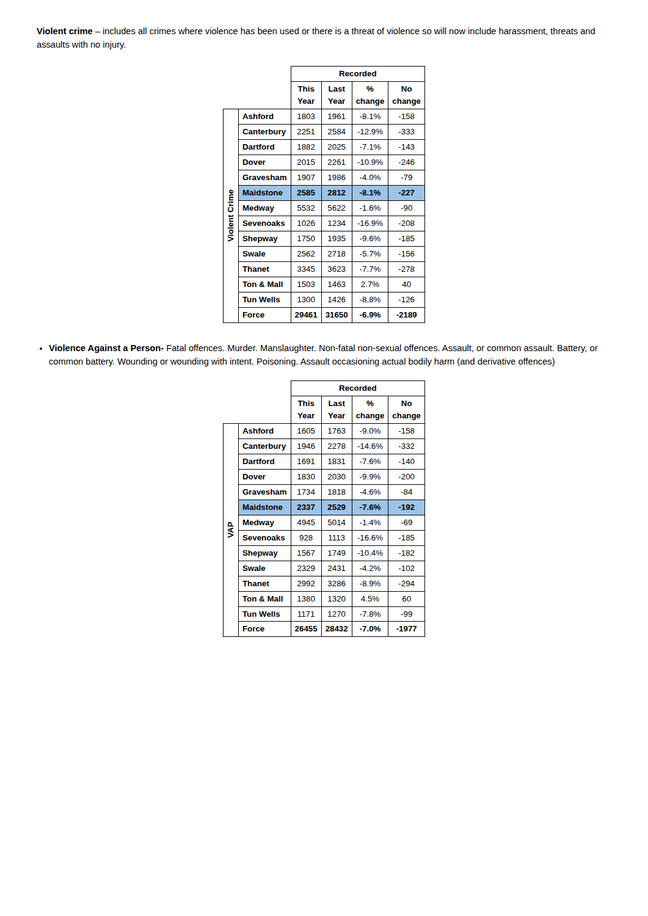Violent crime – includes all crimes where violence has been used or there is a threat of violence so will now include harassment, threats and assaults with no injury.
| | | Recorded |
| --- | --- | --- |
| | | This Year | Last Year | % change | No change |
| Violent Crime | Ashford | 1803 | 1961 | -8.1% | -158 |
| Canterbury | 2251 | 2584 | -12.9% | -333 |
| Dartford | 1882 | 2025 | -7.1% | -143 |
| Dover | 2015 | 2261 | -10.9% | -246 |
| Gravesham | 1907 | 1986 | -4.0% | -79 |
| Maidstone | 2585 | 2812 | -8.1% | -227 |
| Medway | 5532 | 5622 | -1.6% | -90 |
| Sevenoaks | 1026 | 1234 | -16.9% | -208 |
| Shepway | 1750 | 1935 | -9.6% | -185 |
| Swale | 2562 | 2718 | -5.7% | -156 |
| Thanet | 3345 | 3623 | -7.7% | -278 |
| Ton & Mall | 1503 | 1463 | 2.7% | 40 |
| Tun Wells | 1300 | 1426 | -8.8% | -126 |
| Force | 29461 | 31650 | -6.9% | -2189 |
Violence Against a Person- Fatal offences. Murder. Manslaughter. Non-fatal non-sexual offences. Assault, or common assault. Battery, or common battery. Wounding or wounding with intent. Poisoning. Assault occasioning actual bodily harm (and derivative offences)
| | | Recorded |
| --- | --- | --- |
| | | This Year | Last Year | % change | No change |
| VAP | Ashford | 1605 | 1763 | -9.0% | -158 |
| Canterbury | 1946 | 2278 | -14.6% | -332 |
| Dartford | 1691 | 1831 | -7.6% | -140 |
| Dover | 1830 | 2030 | -9.9% | -200 |
| Gravesham | 1734 | 1818 | -4.6% | -84 |
| Maidstone | 2337 | 2529 | -7.6% | -192 |
| Medway | 4945 | 5014 | -1.4% | -69 |
| Sevenoaks | 928 | 1113 | -16.6% | -185 |
| Shepway | 1567 | 1749 | -10.4% | -182 |
| Swale | 2329 | 2431 | -4.2% | -102 |
| Thanet | 2992 | 3286 | -8.9% | -294 |
| Ton & Mall | 1380 | 1320 | 4.5% | 60 |
| Tun Wells | 1171 | 1270 | -7.8% | -99 |
| Force | 26455 | 28432 | -7.0% | -1977 |